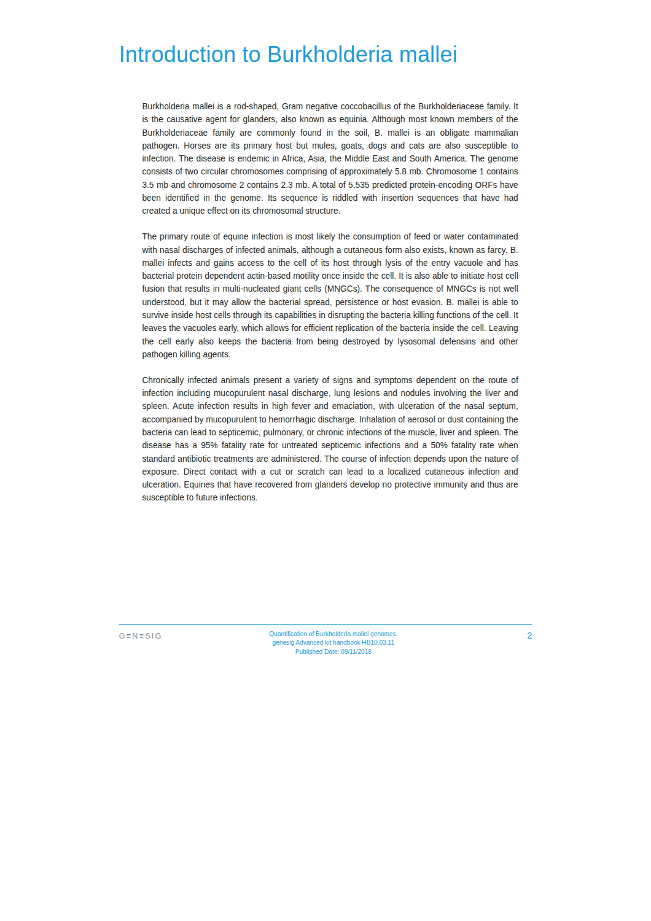Introduction to Burkholderia mallei
Burkholderia mallei is a rod-shaped, Gram negative coccobacillus of the Burkholderiaceae family. It is the causative agent for glanders, also known as equinia. Although most known members of the Burkholderiaceae family are commonly found in the soil, B. mallei is an obligate mammalian pathogen. Horses are its primary host but mules, goats, dogs and cats are also susceptible to infection. The disease is endemic in Africa, Asia, the Middle East and South America. The genome consists of two circular chromosomes comprising of approximately 5.8 mb. Chromosome 1 contains 3.5 mb and chromosome 2 contains 2.3 mb. A total of 5,535 predicted protein-encoding ORFs have been identified in the genome. Its sequence is riddled with insertion sequences that have had created a unique effect on its chromosomal structure.
The primary route of equine infection is most likely the consumption of feed or water contaminated with nasal discharges of infected animals, although a cutaneous form also exists, known as farcy. B. mallei infects and gains access to the cell of its host through lysis of the entry vacuole and has bacterial protein dependent actin-based motility once inside the cell. It is also able to initiate host cell fusion that results in multi-nucleated giant cells (MNGCs). The consequence of MNGCs is not well understood, but it may allow the bacterial spread, persistence or host evasion. B. mallei is able to survive inside host cells through its capabilities in disrupting the bacteria killing functions of the cell. It leaves the vacuoles early, which allows for efficient replication of the bacteria inside the cell. Leaving the cell early also keeps the bacteria from being destroyed by lysosomal defensins and other pathogen killing agents.
Chronically infected animals present a variety of signs and symptoms dependent on the route of infection including mucopurulent nasal discharge, lung lesions and nodules involving the liver and spleen. Acute infection results in high fever and emaciation, with ulceration of the nasal septum, accompanied by mucopurulent to hemorrhagic discharge. Inhalation of aerosol or dust containing the bacteria can lead to septicemic, pulmonary, or chronic infections of the muscle, liver and spleen. The disease has a 95% fatality rate for untreated septicemic infections and a 50% fatality rate when standard antibiotic treatments are administered. The course of infection depends upon the nature of exposure. Direct contact with a cut or scratch can lead to a localized cutaneous infection and ulceration. Equines that have recovered from glanders develop no protective immunity and thus are susceptible to future infections.
G≡N≡SIG
Quantification of Burkholderia mallei genomes.
genesig Advanced kit handbook HB10.03.11
Published Date: 09/11/2018
2